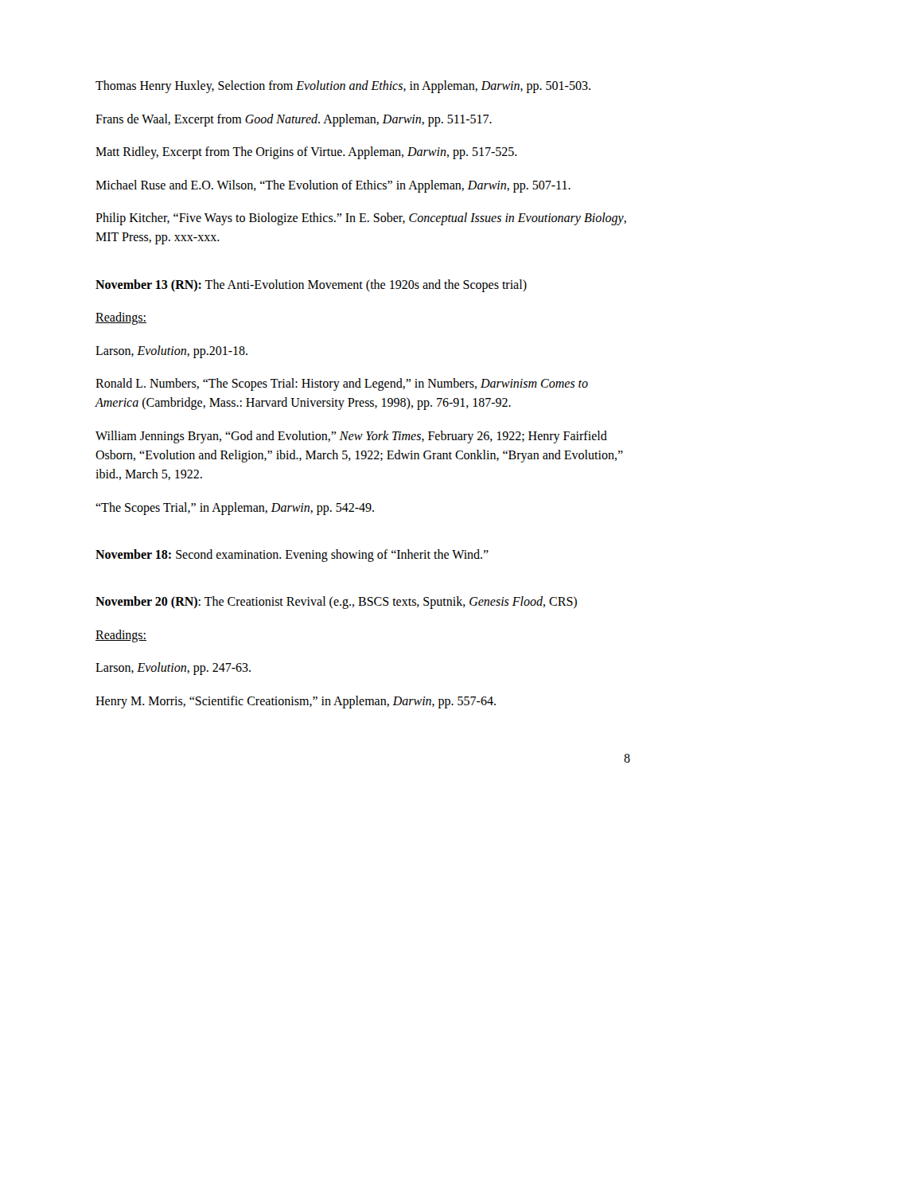Thomas Henry Huxley, Selection from Evolution and Ethics, in Appleman, Darwin, pp. 501-503.
Frans de Waal, Excerpt from Good Natured. Appleman, Darwin, pp. 511-517.
Matt Ridley, Excerpt from The Origins of Virtue. Appleman, Darwin, pp. 517-525.
Michael Ruse and E.O. Wilson, “The Evolution of Ethics” in Appleman, Darwin, pp. 507-11.
Philip Kitcher, “Five Ways to Biologize Ethics.” In E. Sober, Conceptual Issues in Evoutionary Biology, MIT Press, pp. xxx-xxx.
November 13 (RN): The Anti-Evolution Movement (the 1920s and the Scopes trial)
Readings:
Larson, Evolution, pp.201-18.
Ronald L. Numbers, “The Scopes Trial: History and Legend,” in Numbers, Darwinism Comes to America (Cambridge, Mass.: Harvard University Press, 1998), pp. 76-91, 187-92.
William Jennings Bryan, “God and Evolution,” New York Times, February 26, 1922; Henry Fairfield Osborn, “Evolution and Religion,” ibid., March 5, 1922; Edwin Grant Conklin, “Bryan and Evolution,” ibid., March 5, 1922.
“The Scopes Trial,” in Appleman, Darwin, pp. 542-49.
November 18: Second examination. Evening showing of “Inherit the Wind.”
November 20 (RN): The Creationist Revival (e.g., BSCS texts, Sputnik, Genesis Flood, CRS)
Readings:
Larson, Evolution, pp. 247-63.
Henry M. Morris, “Scientific Creationism,” in Appleman, Darwin, pp. 557-64.
8